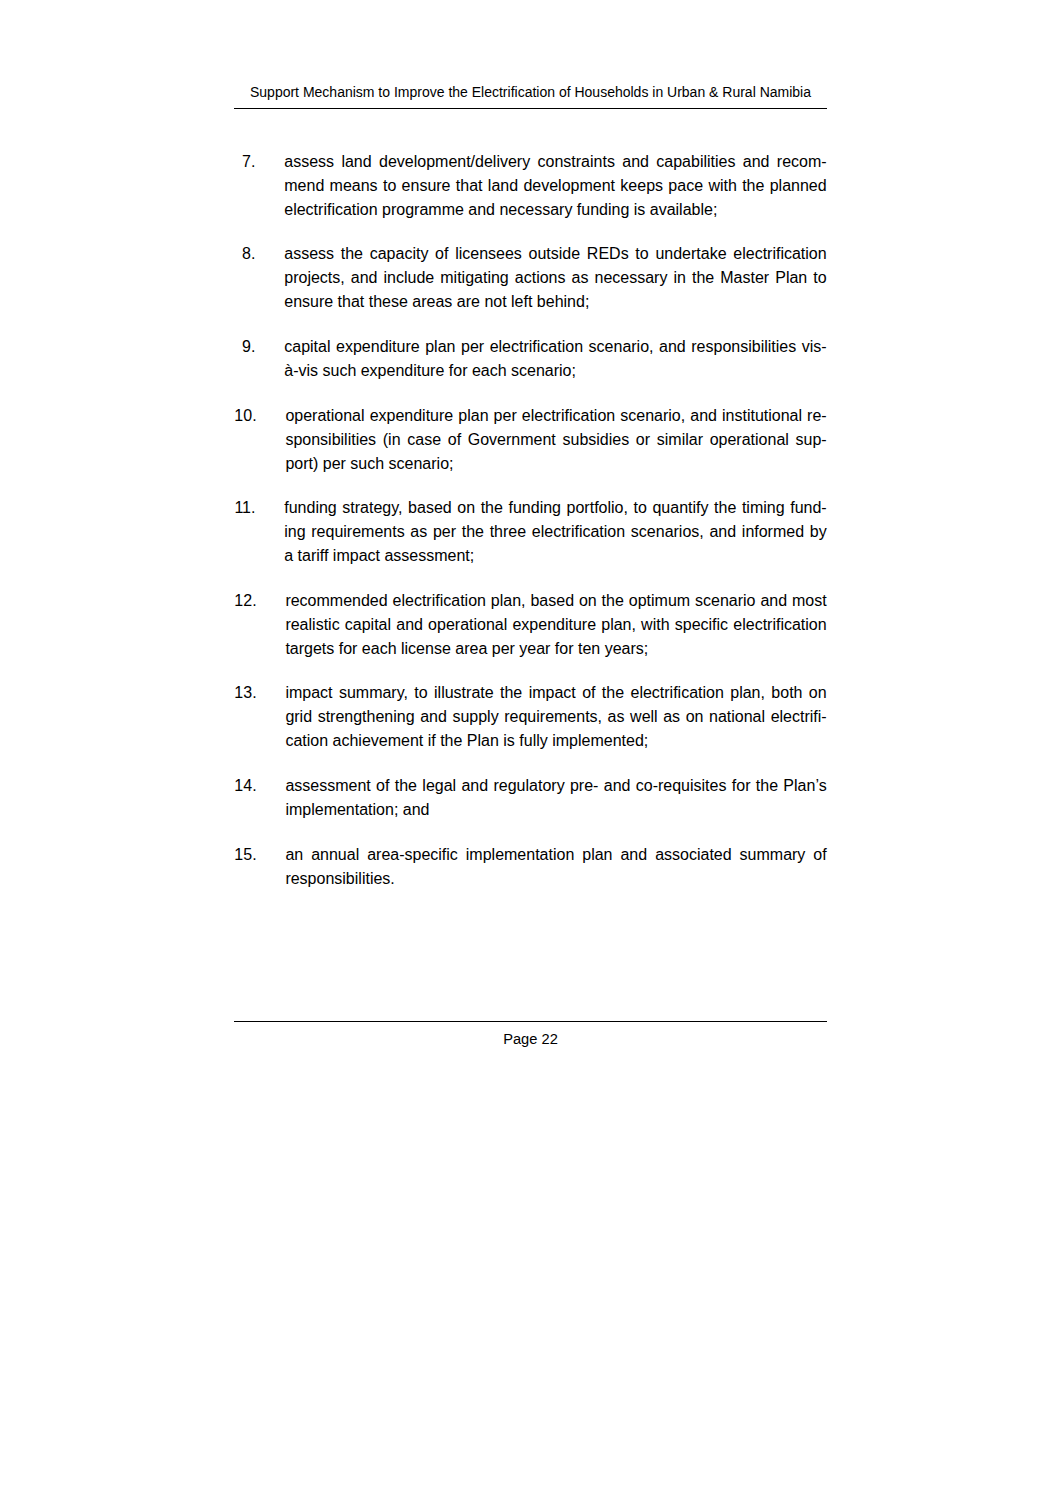Support Mechanism to Improve the Electrification of Households in Urban & Rural Namibia
7. assess land development/delivery constraints and capabilities and recommend means to ensure that land development keeps pace with the planned electrification programme and necessary funding is available;
8. assess the capacity of licensees outside REDs to undertake electrification projects, and include mitigating actions as necessary in the Master Plan to ensure that these areas are not left behind;
9. capital expenditure plan per electrification scenario, and responsibilities vis-à-vis such expenditure for each scenario;
10. operational expenditure plan per electrification scenario, and institutional responsibilities (in case of Government subsidies or similar operational support) per such scenario;
11. funding strategy, based on the funding portfolio, to quantify the timing funding requirements as per the three electrification scenarios, and informed by a tariff impact assessment;
12. recommended electrification plan, based on the optimum scenario and most realistic capital and operational expenditure plan, with specific electrification targets for each license area per year for ten years;
13. impact summary, to illustrate the impact of the electrification plan, both on grid strengthening and supply requirements, as well as on national electrification achievement if the Plan is fully implemented;
14. assessment of the legal and regulatory pre- and co-requisites for the Plan’s implementation; and
15. an annual area-specific implementation plan and associated summary of responsibilities.
Page 22